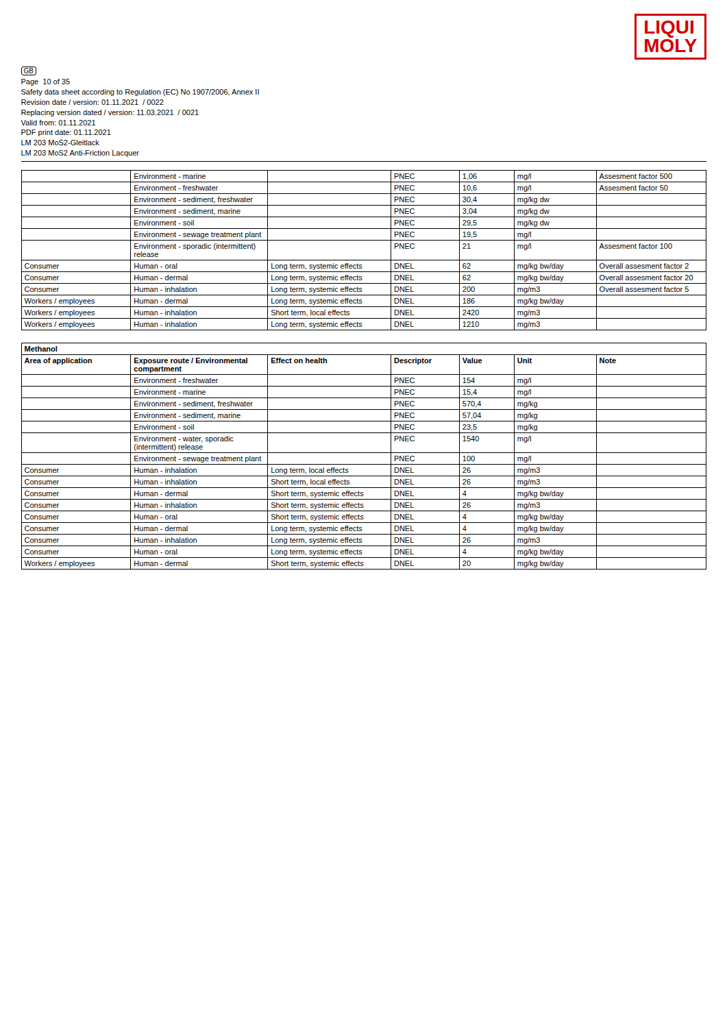LIQUI MOLY
GB
Page 10 of 35
Safety data sheet according to Regulation (EC) No 1907/2006, Annex II
Revision date / version: 01.11.2021 / 0022
Replacing version dated / version: 11.03.2021 / 0021
Valid from: 01.11.2021
PDF print date: 01.11.2021
LM 203 MoS2-Gleitlack
LM 203 MoS2 Anti-Friction Lacquer
| | Environment - marine | | PNEC | 1,06 | mg/l | Assesment factor 500 |
| | Environment - freshwater | | PNEC | 10,6 | mg/l | Assesment factor 50 |
| | Environment - sediment, freshwater | | PNEC | 30,4 | mg/kg dw | |
| | Environment - sediment, marine | | PNEC | 3,04 | mg/kg dw | |
| | Environment - soil | | PNEC | 29,5 | mg/kg dw | |
| | Environment - sewage treatment plant | | PNEC | 19,5 | mg/l | |
| | Environment - sporadic (intermittent) release | | PNEC | 21 | mg/l | Assesment factor 100 |
| Consumer | Human - oral | Long term, systemic effects | DNEL | 62 | mg/kg bw/day | Overall assesment factor 2 |
| Consumer | Human - dermal | Long term, systemic effects | DNEL | 62 | mg/kg bw/day | Overall assesment factor 20 |
| Consumer | Human - inhalation | Long term, systemic effects | DNEL | 200 | mg/m3 | Overall assesment factor 5 |
| Workers / employees | Human - dermal | Long term, systemic effects | DNEL | 186 | mg/kg bw/day | |
| Workers / employees | Human - inhalation | Short term, local effects | DNEL | 2420 | mg/m3 | |
| Workers / employees | Human - inhalation | Long term, systemic effects | DNEL | 1210 | mg/m3 | |
| Methanol |
| Area of application | Exposure route / Environmental compartment | Effect on health | Descriptor | Value | Unit | Note |
| | Environment - freshwater | | PNEC | 154 | mg/l | |
| | Environment - marine | | PNEC | 15,4 | mg/l | |
| | Environment - sediment, freshwater | | PNEC | 570,4 | mg/kg | |
| | Environment - sediment, marine | | PNEC | 57,04 | mg/kg | |
| | Environment - soil | | PNEC | 23,5 | mg/kg | |
| | Environment - water, sporadic (intermittent) release | | PNEC | 1540 | mg/l | |
| | Environment - sewage treatment plant | | PNEC | 100 | mg/l | |
| Consumer | Human - inhalation | Long term, local effects | DNEL | 26 | mg/m3 | |
| Consumer | Human - inhalation | Short term, local effects | DNEL | 26 | mg/m3 | |
| Consumer | Human - dermal | Short term, systemic effects | DNEL | 4 | mg/kg bw/day | |
| Consumer | Human - inhalation | Short term, systemic effects | DNEL | 26 | mg/m3 | |
| Consumer | Human - oral | Short term, systemic effects | DNEL | 4 | mg/kg bw/day | |
| Consumer | Human - dermal | Long term, systemic effects | DNEL | 4 | mg/kg bw/day | |
| Consumer | Human - inhalation | Long term, systemic effects | DNEL | 26 | mg/m3 | |
| Consumer | Human - oral | Long term, systemic effects | DNEL | 4 | mg/kg bw/day | |
| Workers / employees | Human - dermal | Short term, systemic effects | DNEL | 20 | mg/kg bw/day | |